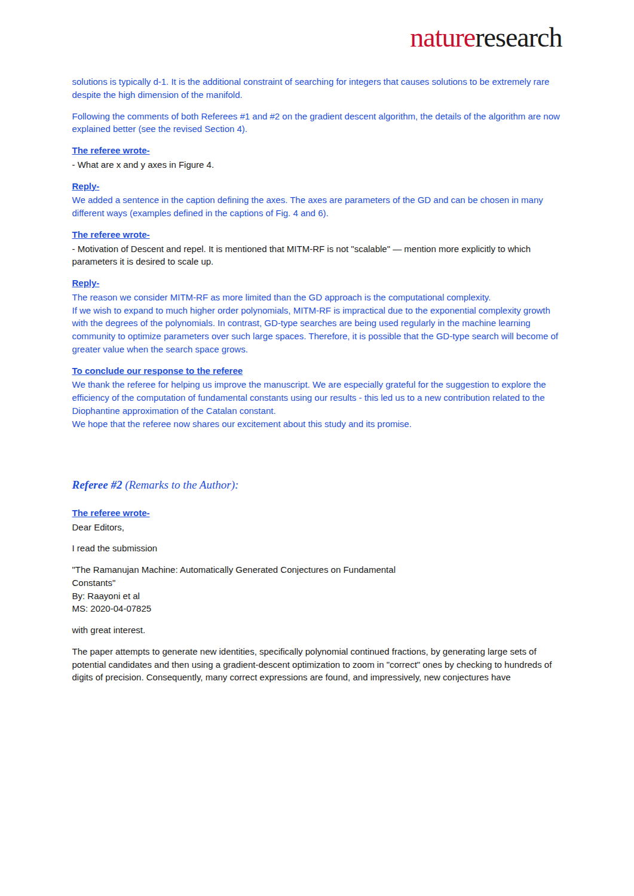nature research
solutions is typically d-1. It is the additional constraint of searching for integers that causes solutions to be extremely rare despite the high dimension of the manifold.
Following the comments of both Referees #1 and #2 on the gradient descent algorithm, the details of the algorithm are now explained better (see the revised Section 4).
The referee wrote-
- What are x and y axes in Figure 4.
Reply-
We added a sentence in the caption defining the axes. The axes are parameters of the GD and can be chosen in many different ways (examples defined in the captions of Fig. 4 and 6).
The referee wrote-
- Motivation of Descent and repel. It is mentioned that MITM-RF is not "scalable" — mention more explicitly to which parameters it is desired to scale up.
Reply-
The reason we consider MITM-RF as more limited than the GD approach is the computational complexity.
If we wish to expand to much higher order polynomials, MITM-RF is impractical due to the exponential complexity growth with the degrees of the polynomials. In contrast, GD-type searches are being used regularly in the machine learning community to optimize parameters over such large spaces. Therefore, it is possible that the GD-type search will become of greater value when the search space grows.
To conclude our response to the referee
We thank the referee for helping us improve the manuscript. We are especially grateful for the suggestion to explore the efficiency of the computation of fundamental constants using our results - this led us to a new contribution related to the Diophantine approximation of the Catalan constant.
We hope that the referee now shares our excitement about this study and its promise.
Referee #2 (Remarks to the Author):
The referee wrote-
Dear Editors,
I read the submission
"The Ramanujan Machine: Automatically Generated Conjectures on Fundamental
Constants"
By: Raayoni et al
MS: 2020-04-07825
with great interest.
The paper attempts to generate new identities, specifically polynomial continued fractions, by generating large sets of potential candidates and then using a gradient-descent optimization to zoom in "correct" ones by checking to hundreds of digits of precision. Consequently, many correct expressions are found, and impressively, new conjectures have